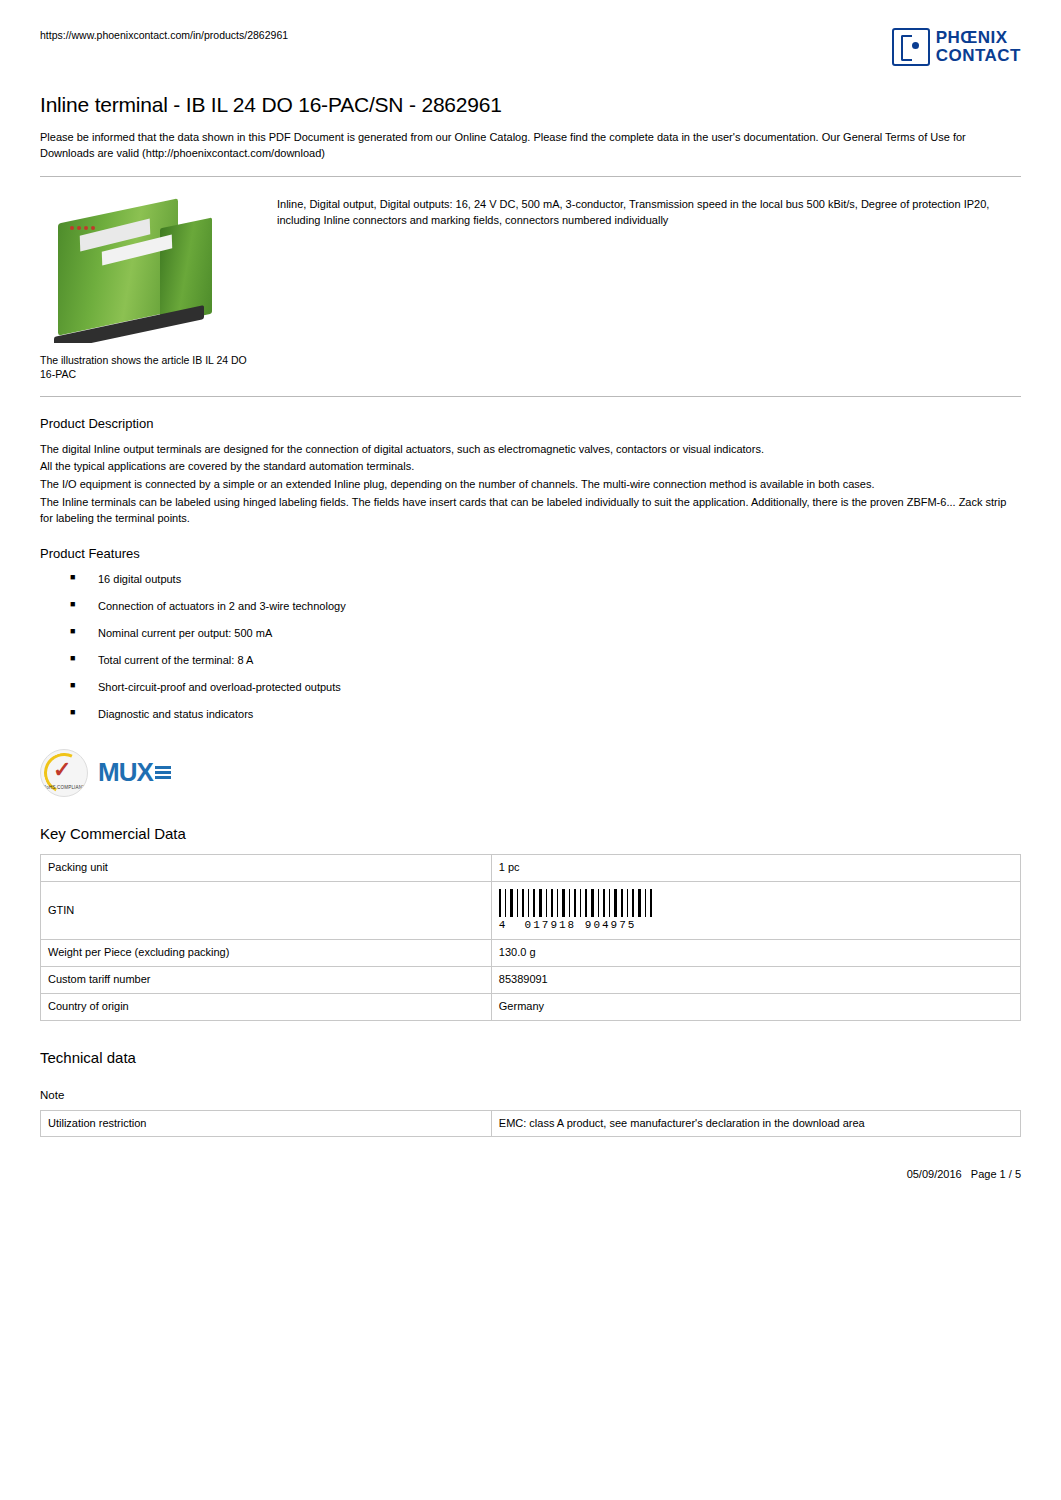https://www.phoenixcontact.com/in/products/2862961
PHŒNIX
CONTACT
Inline terminal - IB IL 24 DO 16-PAC/SN - 2862961
Please be informed that the data shown in this PDF Document is generated from our Online Catalog. Please find the complete data in the user's documentation. Our General Terms of Use for Downloads are valid (http://phoenixcontact.com/download)
The illustration shows the article IB IL 24 DO 16-PAC
Inline, Digital output, Digital outputs: 16, 24 V DC, 500 mA, 3-conductor, Transmission speed in the local bus 500 kBit/s, Degree of protection IP20, including Inline connectors and marking fields, connectors numbered individually
Product Description
The digital Inline output terminals are designed for the connection of digital actuators, such as electromagnetic valves, contactors or visual indicators.
All the typical applications are covered by the standard automation terminals.
The I/O equipment is connected by a simple or an extended Inline plug, depending on the number of channels. The multi-wire connection method is available in both cases.
The Inline terminals can be labeled using hinged labeling fields. The fields have insert cards that can be labeled individually to suit the application. Additionally, there is the proven ZBFM-6... Zack strip for labeling the terminal points.
Product Features
16 digital outputs
Connection of actuators in 2 and 3-wire technology
Nominal current per output: 500 mA
Total current of the terminal: 8 A
Short-circuit-proof and overload-protected outputs
Diagnostic and status indicators
✓
RoHS COMPLIANT
MUX
Key Commercial Data
| Packing unit | 1 pc |
| GTIN | 4 017918 904975 |
| Weight per Piece (excluding packing) | 130.0 g |
| Custom tariff number | 85389091 |
| Country of origin | Germany |
Technical data
Note
| Utilization restriction | EMC: class A product, see manufacturer's declaration in the download area |
05/09/2016 Page 1 / 5